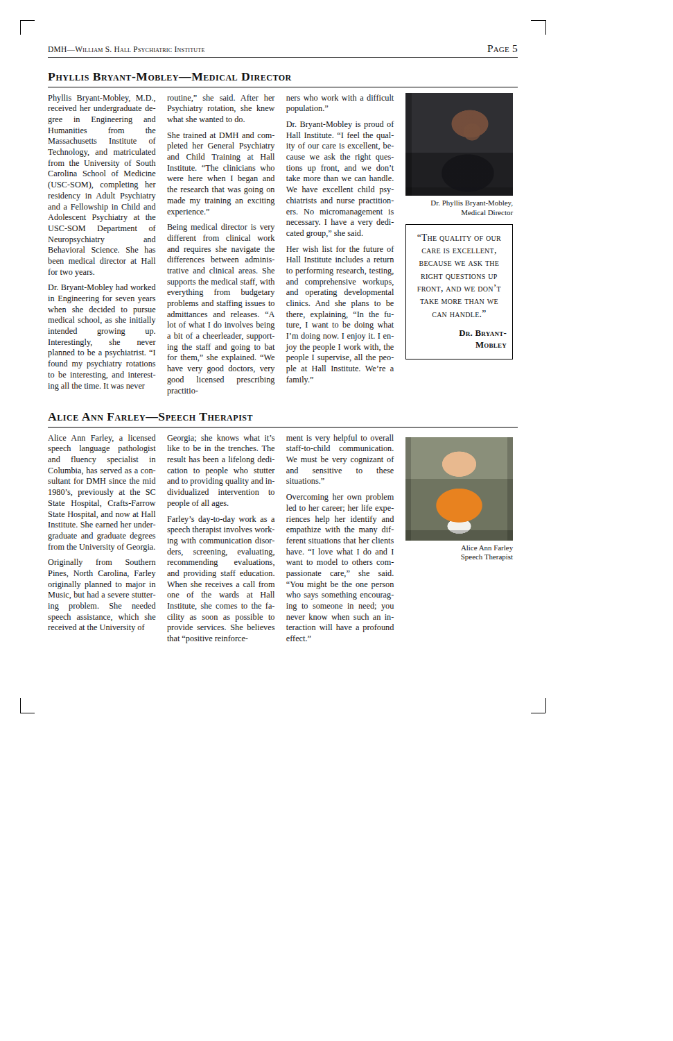DMH—William S. Hall Psychiatric Institute Page 5
Phyllis Bryant-Mobley—Medical Director
Phyllis Bryant-Mobley, M.D., received her undergraduate degree in Engineering and Humanities from the Massachusetts Institute of Technology, and matriculated from the University of South Carolina School of Medicine (USC-SOM), completing her residency in Adult Psychiatry and a Fellowship in Child and Adolescent Psychiatry at the USC-SOM Department of Neuropsychiatry and Behavioral Science. She has been medical director at Hall for two years.
Dr. Bryant-Mobley had worked in Engineering for seven years when she decided to pursue medical school, as she initially intended growing up. Interestingly, she never planned to be a psychiatrist. “I found my psychiatry rotations to be interesting, and interesting all the time. It was never
routine,” she said. After her Psychiatry rotation, she knew what she wanted to do.
She trained at DMH and completed her General Psychiatry and Child Training at Hall Institute. “The clinicians who were here when I began and the research that was going on made my training an exciting experience.”
Being medical director is very different from clinical work and requires she navigate the differences between administrative and clinical areas. She supports the medical staff, with everything from budgetary problems and staffing issues to admittances and releases. “A lot of what I do involves being a bit of a cheerleader, supporting the staff and going to bat for them,” she explained. “We have very good doctors, very good licensed prescribing practitio-
ners who work with a difficult population.”
Dr. Bryant-Mobley is proud of Hall Institute. “I feel the quality of our care is excellent, because we ask the right questions up front, and we don’t take more than we can handle. We have excellent child psychiatrists and nurse practitioners. No micromanagement is necessary. I have a very dedicated group,” she said.
Her wish list for the future of Hall Institute includes a return to performing research, testing, and comprehensive workups, and operating developmental clinics. And she plans to be there, explaining, “In the future, I want to be doing what I’m doing now. I enjoy it. I enjoy the people I work with, the people I supervise, all the people at Hall Institute. We’re a family.”
Dr. Phyllis Bryant-Mobley,
Medical Director
“The quality of our care is excellent, because we ask the right questions up front, and we don’t take more than we can handle.” Dr. Bryant-
Mobley
Alice Ann Farley—Speech Therapist
Alice Ann Farley, a licensed speech language pathologist and fluency specialist in Columbia, has served as a consultant for DMH since the mid 1980’s, previously at the SC State Hospital, Crafts-Farrow State Hospital, and now at Hall Institute. She earned her undergraduate and graduate degrees from the University of Georgia.
Originally from Southern Pines, North Carolina, Farley originally planned to major in Music, but had a severe stuttering problem. She needed speech assistance, which she received at the University of
Georgia; she knows what it’s like to be in the trenches. The result has been a lifelong dedication to people who stutter and to providing quality and individualized intervention to people of all ages.
Farley’s day-to-day work as a speech therapist involves working with communication disorders, screening, evaluating, recommending evaluations, and providing staff education. When she receives a call from one of the wards at Hall Institute, she comes to the facility as soon as possible to provide services. She believes that “positive reinforce-
ment is very helpful to overall staff-to-child communication. We must be very cognizant of and sensitive to these situations.”
Overcoming her own problem led to her career; her life experiences help her identify and empathize with the many different situations that her clients have. “I love what I do and I want to model to others compassionate care,” she said. “You might be the one person who says something encouraging to someone in need; you never know when such an interaction will have a profound effect.”
Alice Ann Farley
Speech Therapist